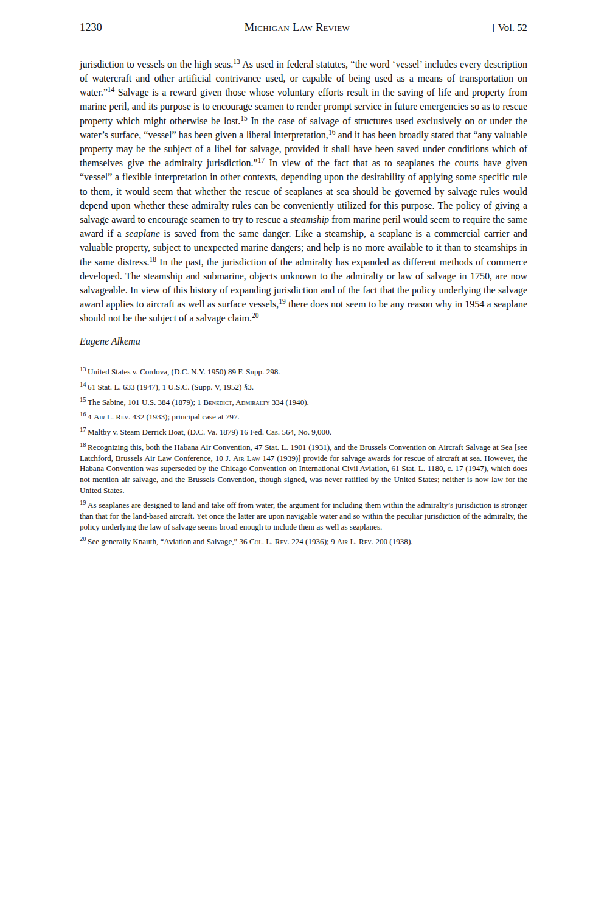1230 Michigan Law Review [ Vol. 52
jurisdiction to vessels on the high seas.13 As used in federal statutes, “the word ‘vessel’ includes every description of watercraft and other artificial contrivance used, or capable of being used as a means of transportation on water.”14 Salvage is a reward given those whose voluntary efforts result in the saving of life and property from marine peril, and its purpose is to encourage seamen to render prompt service in future emergencies so as to rescue property which might otherwise be lost.15 In the case of salvage of structures used exclusively on or under the water’s surface, “vessel” has been given a liberal interpretation,16 and it has been broadly stated that “any valuable property may be the subject of a libel for salvage, provided it shall have been saved under conditions which of themselves give the admiralty jurisdiction.”17 In view of the fact that as to seaplanes the courts have given “vessel” a flexible interpretation in other contexts, depending upon the desirability of applying some specific rule to them, it would seem that whether the rescue of seaplanes at sea should be governed by salvage rules would depend upon whether these admiralty rules can be conveniently utilized for this purpose. The policy of giving a salvage award to encourage seamen to try to rescue a steamship from marine peril would seem to require the same award if a seaplane is saved from the same danger. Like a steamship, a seaplane is a commercial carrier and valuable property, subject to unexpected marine dangers; and help is no more available to it than to steamships in the same distress.18 In the past, the jurisdiction of the admiralty has expanded as different methods of commerce developed. The steamship and submarine, objects unknown to the admiralty or law of salvage in 1750, are now salvageable. In view of this history of expanding jurisdiction and of the fact that the policy underlying the salvage award applies to aircraft as well as surface vessels,19 there does not seem to be any reason why in 1954 a seaplane should not be the subject of a salvage claim.20
Eugene Alkema
13 United States v. Cordova, (D.C. N.Y. 1950) 89 F. Supp. 298.
1461 Stat. L. 633 (1947), 1 U.S.C. (Supp. V, 1952) §3.
15 The Sabine, 101 U.S. 384 (1879); 1 Benedict, Admiralty 334 (1940).
164 Air L. Rev. 432 (1933); principal case at 797.
17 Maltby v. Steam Derrick Boat, (D.C. Va. 1879) 16 Fed. Cas. 564, No. 9,000.
18 Recognizing this, both the Habana Air Convention, 47 Stat. L. 1901 (1931), and the Brussels Convention on Aircraft Salvage at Sea [see Latchford, Brussels Air Law Conference, 10 J. Air Law 147 (1939)] provide for salvage awards for rescue of aircraft at sea. However, the Habana Convention was superseded by the Chicago Convention on International Civil Aviation, 61 Stat. L. 1180, c. 17 (1947), which does not mention air salvage, and the Brussels Convention, though signed, was never ratified by the United States; neither is now law for the United States.
19 As seaplanes are designed to land and take off from water, the argument for including them within the admiralty’s jurisdiction is stronger than that for the land-based aircraft. Yet once the latter are upon navigable water and so within the peculiar jurisdiction of the admiralty, the policy underlying the law of salvage seems broad enough to include them as well as seaplanes.
20 See generally Knauth, “Aviation and Salvage,” 36 Col. L. Rev. 224 (1936); 9 Air L. Rev. 200 (1938).